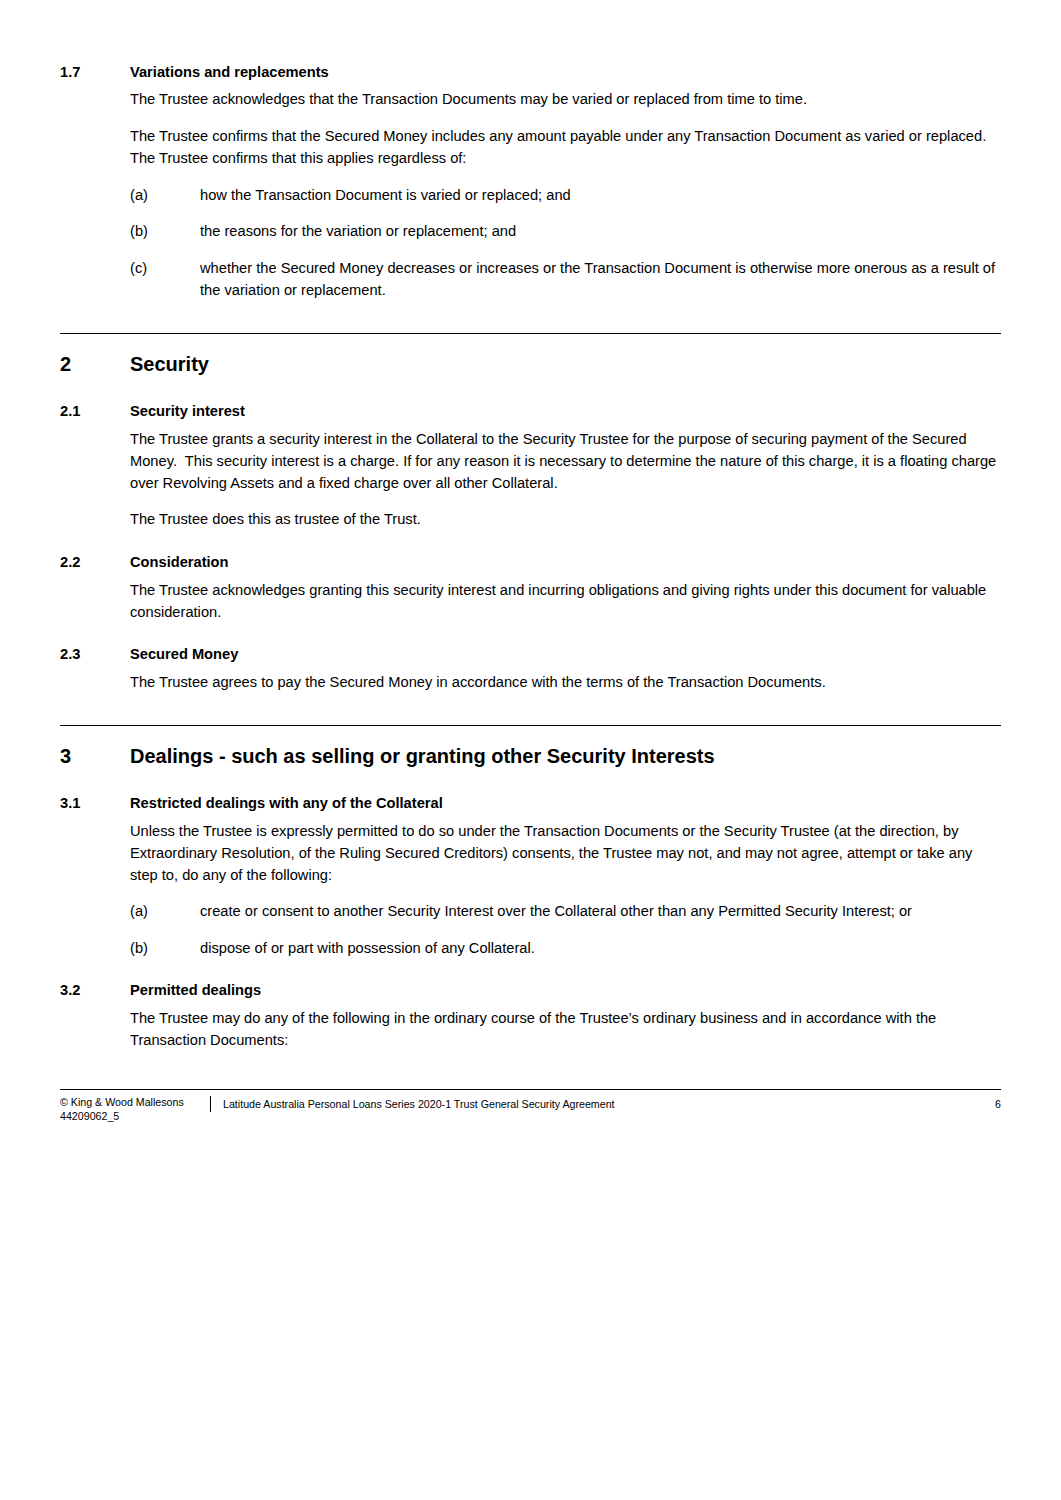1.7 Variations and replacements
The Trustee acknowledges that the Transaction Documents may be varied or replaced from time to time.
The Trustee confirms that the Secured Money includes any amount payable under any Transaction Document as varied or replaced. The Trustee confirms that this applies regardless of:
(a) how the Transaction Document is varied or replaced; and
(b) the reasons for the variation or replacement; and
(c) whether the Secured Money decreases or increases or the Transaction Document is otherwise more onerous as a result of the variation or replacement.
2 Security
2.1 Security interest
The Trustee grants a security interest in the Collateral to the Security Trustee for the purpose of securing payment of the Secured Money. This security interest is a charge. If for any reason it is necessary to determine the nature of this charge, it is a floating charge over Revolving Assets and a fixed charge over all other Collateral.
The Trustee does this as trustee of the Trust.
2.2 Consideration
The Trustee acknowledges granting this security interest and incurring obligations and giving rights under this document for valuable consideration.
2.3 Secured Money
The Trustee agrees to pay the Secured Money in accordance with the terms of the Transaction Documents.
3 Dealings - such as selling or granting other Security Interests
3.1 Restricted dealings with any of the Collateral
Unless the Trustee is expressly permitted to do so under the Transaction Documents or the Security Trustee (at the direction, by Extraordinary Resolution, of the Ruling Secured Creditors) consents, the Trustee may not, and may not agree, attempt or take any step to, do any of the following:
(a) create or consent to another Security Interest over the Collateral other than any Permitted Security Interest; or
(b) dispose of or part with possession of any Collateral.
3.2 Permitted dealings
The Trustee may do any of the following in the ordinary course of the Trustee’s ordinary business and in accordance with the Transaction Documents:
© King & Wood Mallesons
44209062_5
Latitude Australia Personal Loans Series 2020-1 Trust General Security Agreement
6